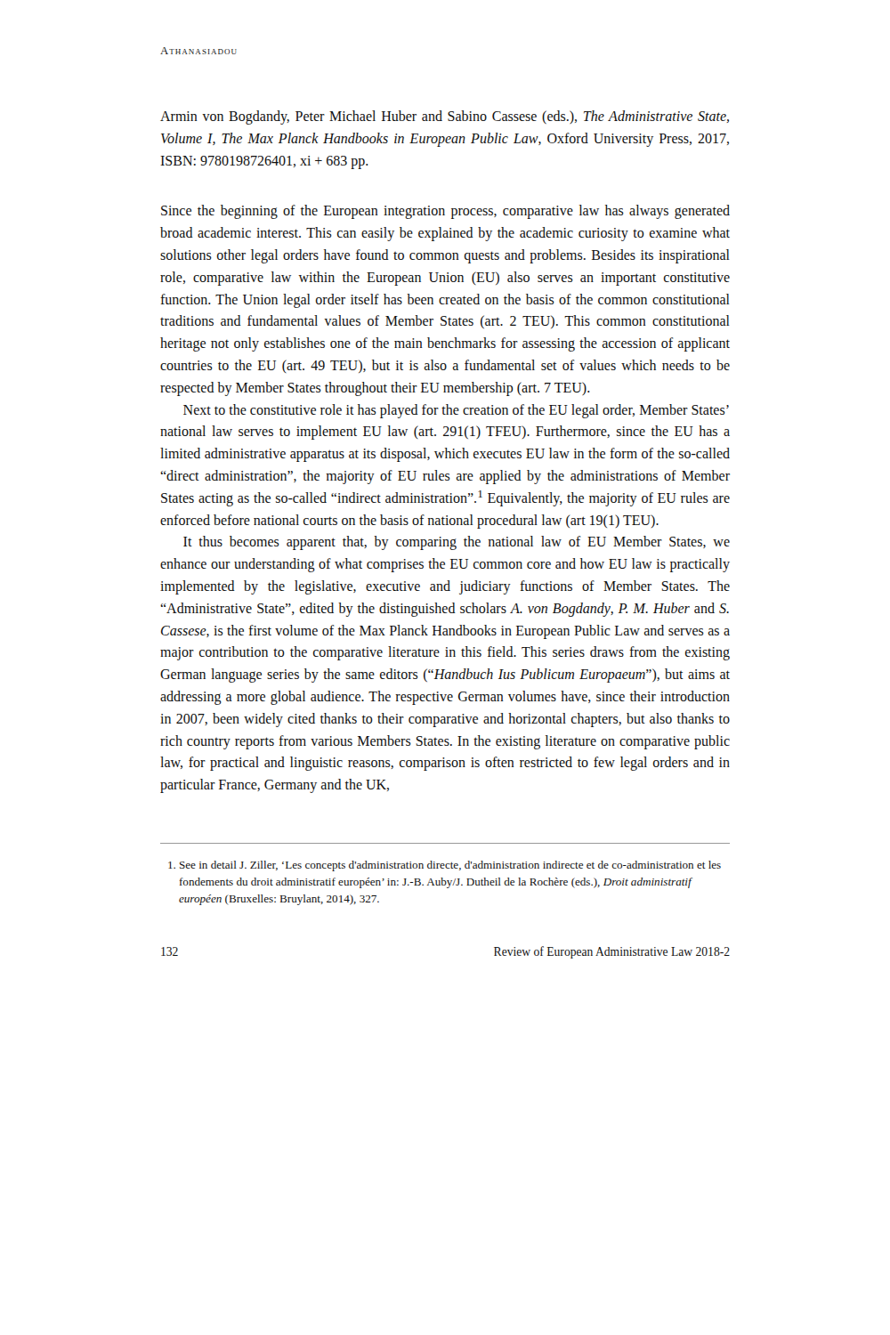Athanasiadou
Armin von Bogdandy, Peter Michael Huber and Sabino Cassese (eds.), The Administrative State, Volume I, The Max Planck Handbooks in European Public Law, Oxford University Press, 2017, ISBN: 9780198726401, xi + 683 pp.
Since the beginning of the European integration process, comparative law has always generated broad academic interest. This can easily be explained by the academic curiosity to examine what solutions other legal orders have found to common quests and problems. Besides its inspirational role, comparative law within the European Union (EU) also serves an important constitutive function. The Union legal order itself has been created on the basis of the common constitutional traditions and fundamental values of Member States (art. 2 TEU). This common constitutional heritage not only establishes one of the main benchmarks for assessing the accession of applicant countries to the EU (art. 49 TEU), but it is also a fundamental set of values which needs to be respected by Member States throughout their EU membership (art. 7 TEU).
Next to the constitutive role it has played for the creation of the EU legal order, Member States’ national law serves to implement EU law (art. 291(1) TFEU). Furthermore, since the EU has a limited administrative apparatus at its disposal, which executes EU law in the form of the so-called “direct administration”, the majority of EU rules are applied by the administrations of Member States acting as the so-called “indirect administration”.1 Equivalently, the majority of EU rules are enforced before national courts on the basis of national procedural law (art 19(1) TEU).
It thus becomes apparent that, by comparing the national law of EU Member States, we enhance our understanding of what comprises the EU common core and how EU law is practically implemented by the legislative, executive and judiciary functions of Member States. The “Administrative State”, edited by the distinguished scholars A. von Bogdandy, P. M. Huber and S. Cassese, is the first volume of the Max Planck Handbooks in European Public Law and serves as a major contribution to the comparative literature in this field. This series draws from the existing German language series by the same editors (“Handbuch Ius Publicum Europaeum”), but aims at addressing a more global audience. The respective German volumes have, since their introduction in 2007, been widely cited thanks to their comparative and horizontal chapters, but also thanks to rich country reports from various Members States. In the existing literature on comparative public law, for practical and linguistic reasons, comparison is often restricted to few legal orders and in particular France, Germany and the UK,
See in detail J. Ziller, ‘Les concepts d'administration directe, d'administration indirecte et de co-administration et les fondements du droit administratif européen’ in: J.-B. Auby/J. Dutheil de la Rochère (eds.), Droit administratif européen (Bruxelles: Bruylant, 2014), 327.
132 Review of European Administrative Law 2018-2